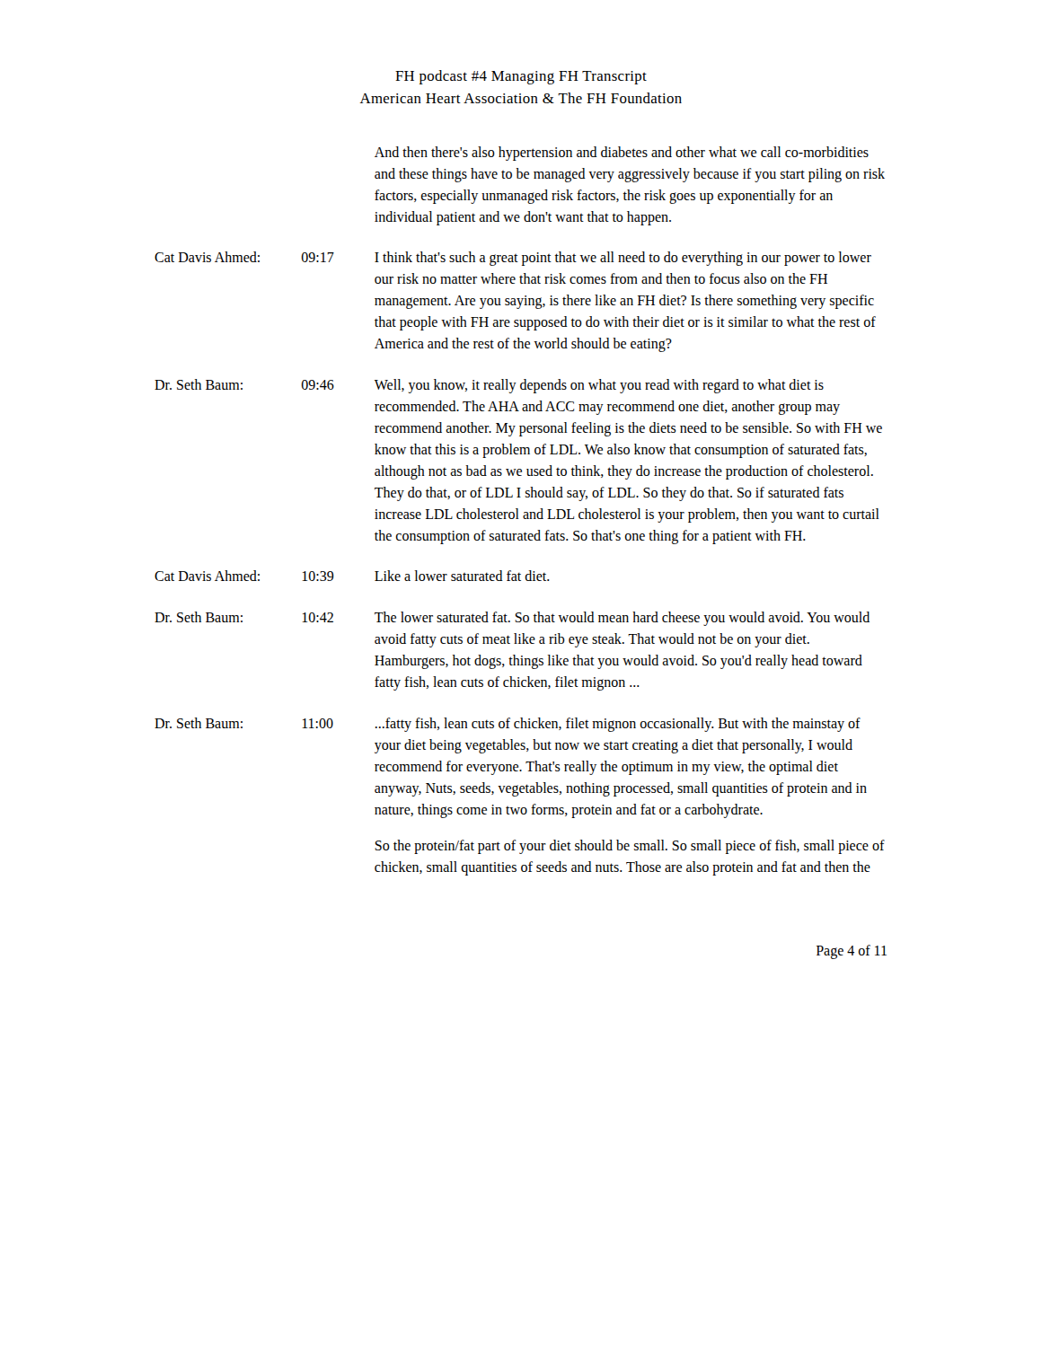FH podcast #4 Managing FH Transcript
American Heart Association & The FH Foundation
| | | And then there's also hypertension and diabetes and other what we call co-morbidities and these things have to be managed very aggressively because if you start piling on risk factors, especially unmanaged risk factors, the risk goes up exponentially for an individual patient and we don't want that to happen. |
| Cat Davis Ahmed: | 09:17 | I think that's such a great point that we all need to do everything in our power to lower our risk no matter where that risk comes from and then to focus also on the FH management. Are you saying, is there like an FH diet? Is there something very specific that people with FH are supposed to do with their diet or is it similar to what the rest of America and the rest of the world should be eating? |
| Dr. Seth Baum: | 09:46 | Well, you know, it really depends on what you read with regard to what diet is recommended. The AHA and ACC may recommend one diet, another group may recommend another. My personal feeling is the diets need to be sensible. So with FH we know that this is a problem of LDL. We also know that consumption of saturated fats, although not as bad as we used to think, they do increase the production of cholesterol. They do that, or of LDL I should say, of LDL. So they do that. So if saturated fats increase LDL cholesterol and LDL cholesterol is your problem, then you want to curtail the consumption of saturated fats. So that's one thing for a patient with FH. |
| Cat Davis Ahmed: | 10:39 | Like a lower saturated fat diet. |
| Dr. Seth Baum: | 10:42 | The lower saturated fat. So that would mean hard cheese you would avoid. You would avoid fatty cuts of meat like a rib eye steak. That would not be on your diet. Hamburgers, hot dogs, things like that you would avoid. So you'd really head toward fatty fish, lean cuts of chicken, filet mignon ... |
| Dr. Seth Baum: | 11:00 | ...fatty fish, lean cuts of chicken, filet mignon occasionally. But with the mainstay of your diet being vegetables, but now we start creating a diet that personally, I would recommend for everyone. That's really the optimum in my view, the optimal diet anyway, Nuts, seeds, vegetables, nothing processed, small quantities of protein and in nature, things come in two forms, protein and fat or a carbohydrate. So the protein/fat part of your diet should be small. So small piece of fish, small piece of chicken, small quantities of seeds and nuts. Those are also protein and fat and then the |
Page 4 of 11